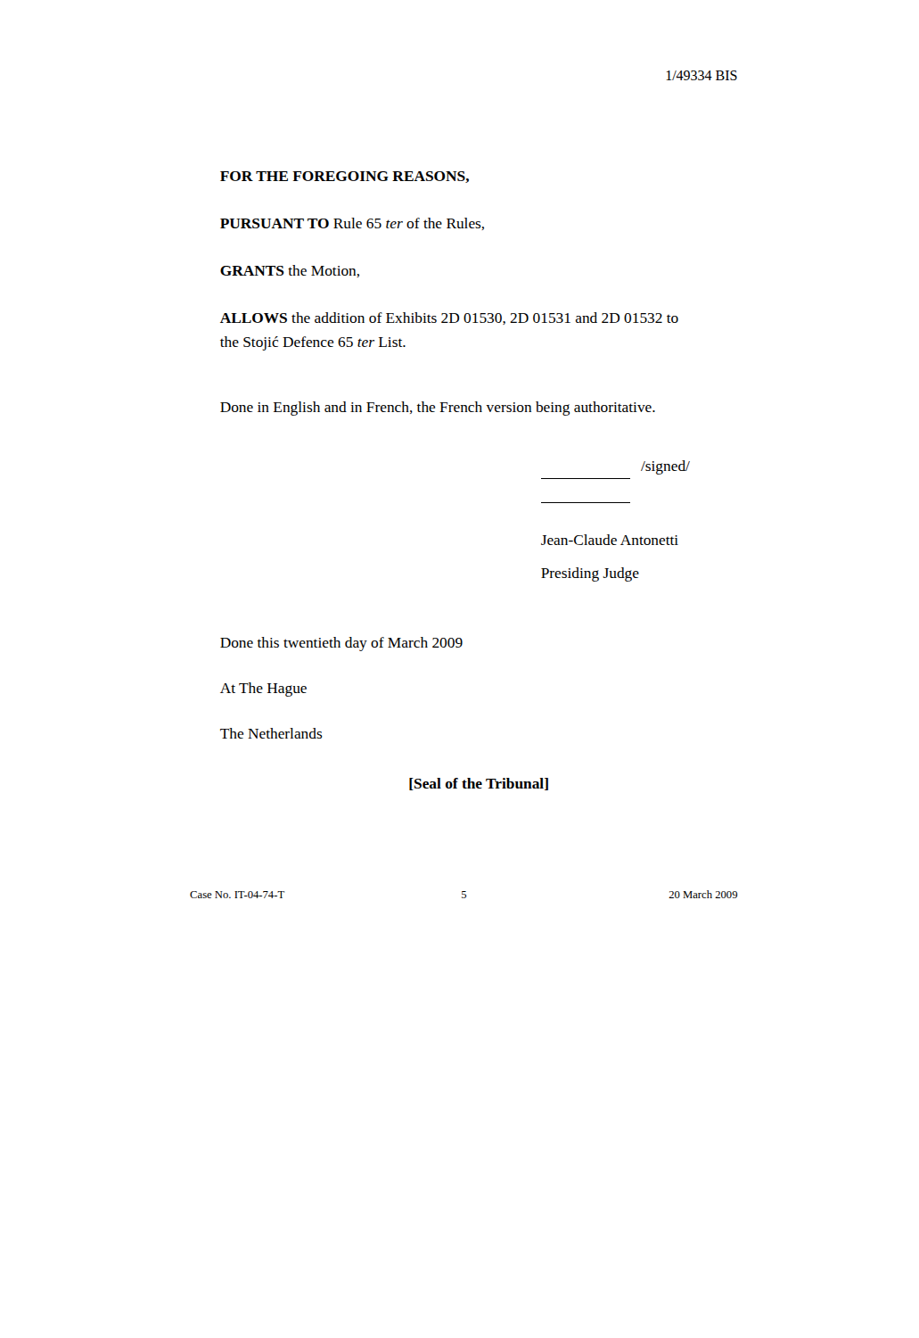1/49334 BIS
FOR THE FOREGOING REASONS,
PURSUANT TO Rule 65 ter of the Rules,
GRANTS the Motion,
ALLOWS the addition of Exhibits 2D 01530, 2D 01531 and 2D 01532 to the Stojić Defence 65 ter List.
Done in English and in French, the French version being authoritative.
/signed/
Jean-Claude Antonetti
Presiding Judge
Done this twentieth day of March 2009
At The Hague
The Netherlands
[Seal of the Tribunal]
Case No. IT-04-74-T 5 20 March 2009